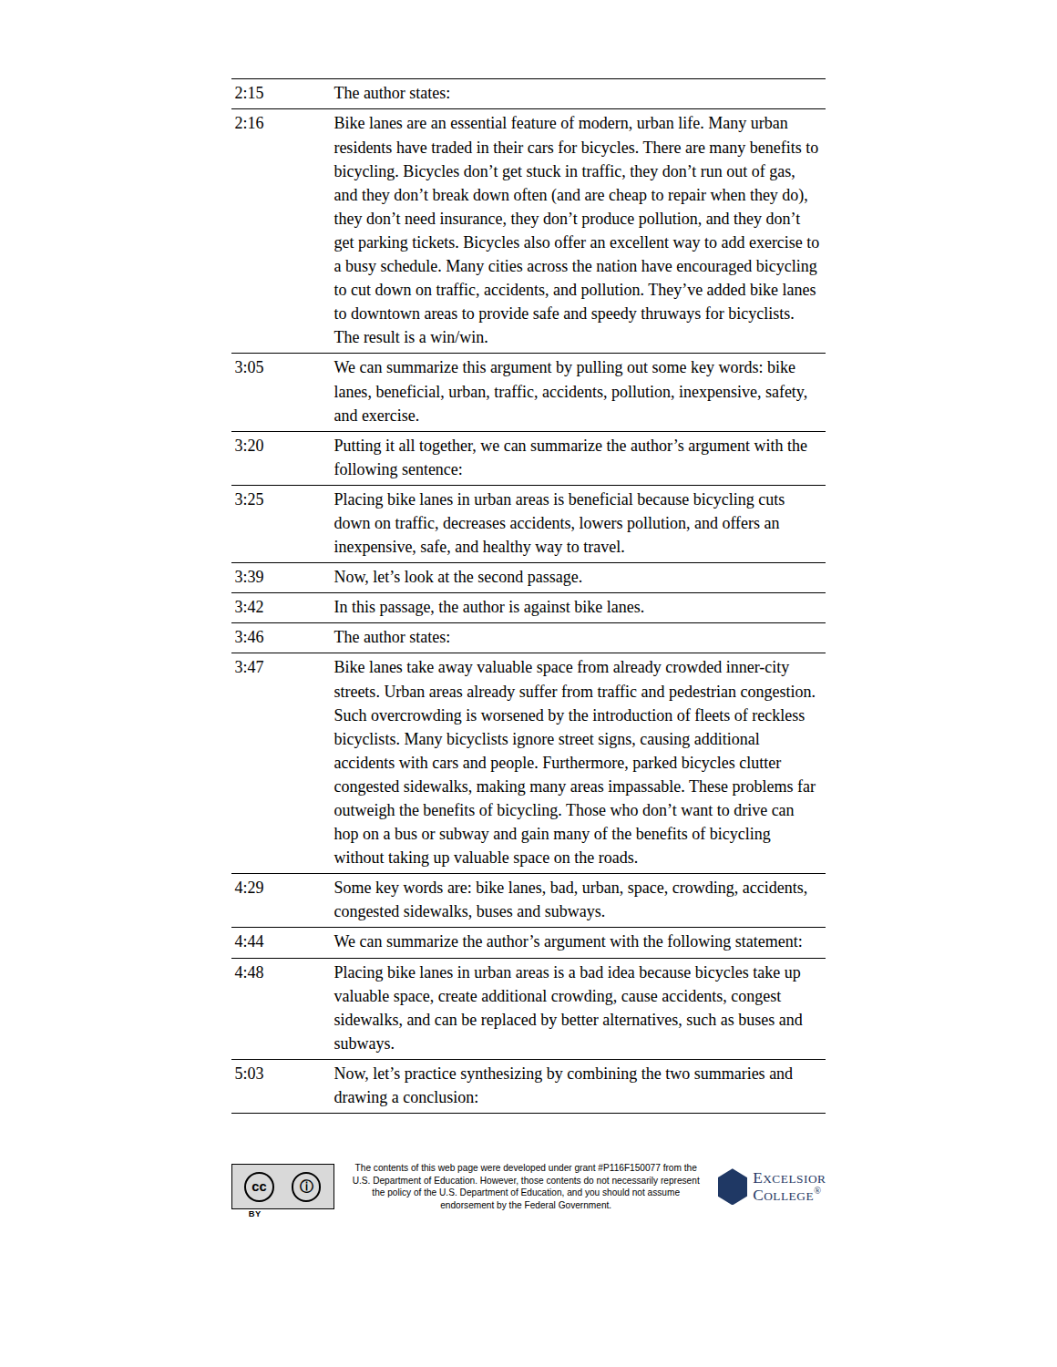| 2:15 | The author states: |
| 2:16 | Bike lanes are an essential feature of modern, urban life. Many urban residents have traded in their cars for bicycles. There are many benefits to bicycling. Bicycles don’t get stuck in traffic, they don’t run out of gas, and they don’t break down often (and are cheap to repair when they do), they don’t need insurance, they don’t produce pollution, and they don’t get parking tickets. Bicycles also offer an excellent way to add exercise to a busy schedule. Many cities across the nation have encouraged bicycling to cut down on traffic, accidents, and pollution. They’ve added bike lanes to downtown areas to provide safe and speedy thruways for bicyclists. The result is a win/win. |
| 3:05 | We can summarize this argument by pulling out some key words: bike lanes, beneficial, urban, traffic, accidents, pollution, inexpensive, safety, and exercise. |
| 3:20 | Putting it all together, we can summarize the author’s argument with the following sentence: |
| 3:25 | Placing bike lanes in urban areas is beneficial because bicycling cuts down on traffic, decreases accidents, lowers pollution, and offers an inexpensive, safe, and healthy way to travel. |
| 3:39 | Now, let’s look at the second passage. |
| 3:42 | In this passage, the author is against bike lanes. |
| 3:46 | The author states: |
| 3:47 | Bike lanes take away valuable space from already crowded inner-city streets. Urban areas already suffer from traffic and pedestrian congestion. Such overcrowding is worsened by the introduction of fleets of reckless bicyclists. Many bicyclists ignore street signs, causing additional accidents with cars and people. Furthermore, parked bicycles clutter congested sidewalks, making many areas impassable. These problems far outweigh the benefits of bicycling. Those who don’t want to drive can hop on a bus or subway and gain many of the benefits of bicycling without taking up valuable space on the roads. |
| 4:29 | Some key words are: bike lanes, bad, urban, space, crowding, accidents, congested sidewalks, buses and subways. |
| 4:44 | We can summarize the author’s argument with the following statement: |
| 4:48 | Placing bike lanes in urban areas is a bad idea because bicycles take up valuable space, create additional crowding, cause accidents, congest sidewalks, and can be replaced by better alternatives, such as buses and subways. |
| 5:03 | Now, let’s practice synthesizing by combining the two summaries and drawing a conclusion: |
cc
ⓘ
BY
The contents of this web page were developed under grant #P116F150077 from the U.S. Department of Education. However, those contents do not necessarily represent the policy of the U.S. Department of Education, and you should not assume endorsement by the Federal Government.
EXCELSIOR
COLLEGE®